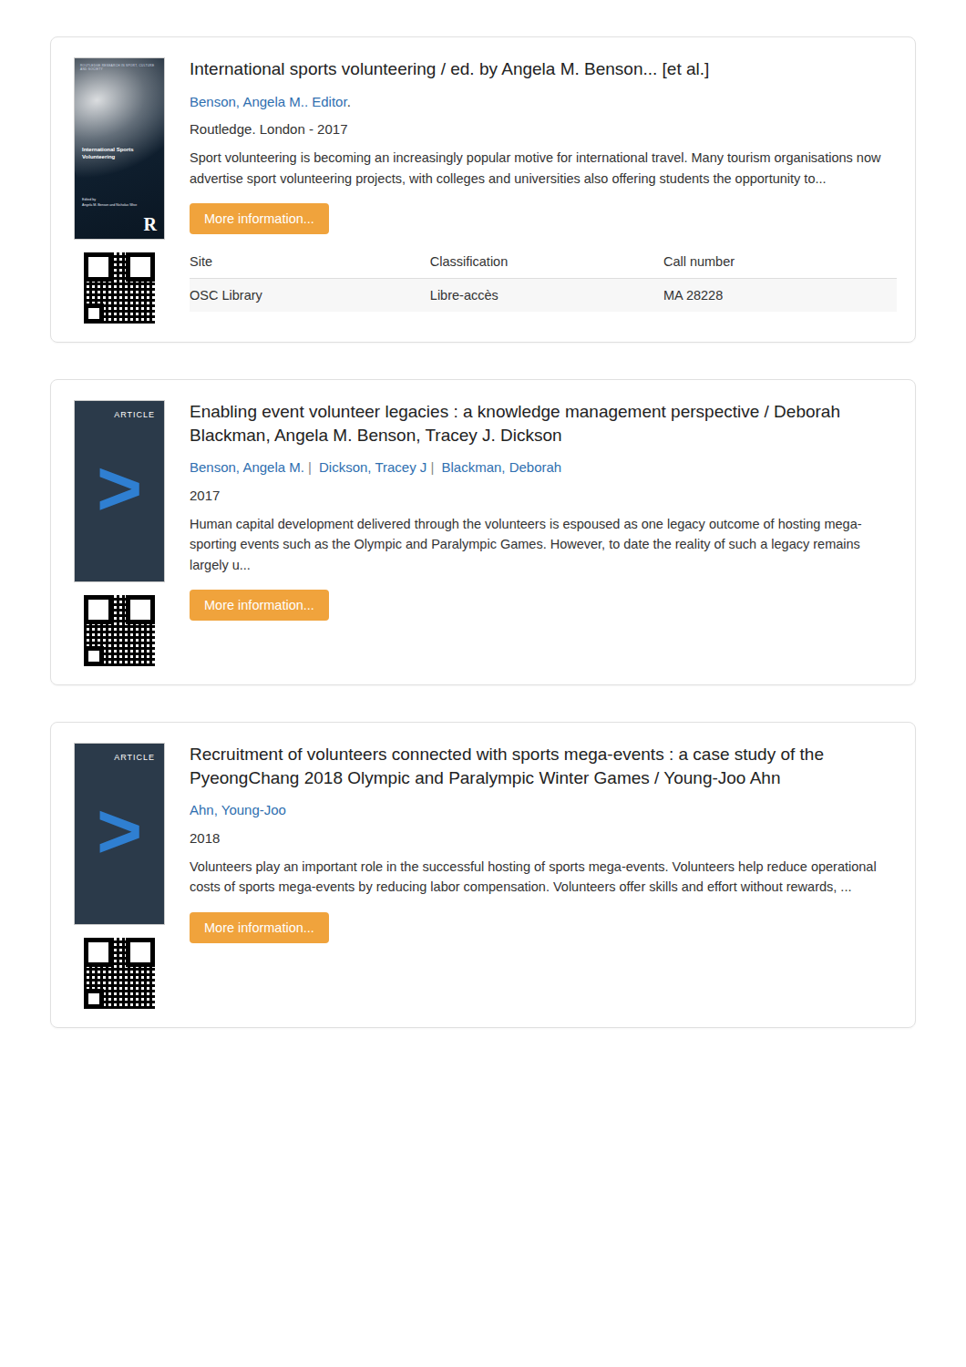ROUTLEDGE RESEARCH IN SPORT, CULTURE AND SOCIETY
International Sports Volunteering
Edited by
Angela M. Benson and Nicholas Wise
R
International sports volunteering / ed. by Angela M. Benson... [et al.]
Benson, Angela M.. Editor.
Routledge. London - 2017
Sport volunteering is becoming an increasingly popular motive for international travel. Many tourism organisations now advertise sport volunteering projects, with colleges and universities also offering students the opportunity to...
More information...
| Site | Classification | Call number |
| --- | --- | --- |
| OSC Library | Libre-accès | MA 28228 |
ARTICLE >
Enabling event volunteer legacies : a knowledge management perspective / Deborah Blackman, Angela M. Benson, Tracey J. Dickson
Benson, Angela M.| Dickson, Tracey J| Blackman, Deborah
2017
Human capital development delivered through the volunteers is espoused as one legacy outcome of hosting mega-sporting events such as the Olympic and Paralympic Games. However, to date the reality of such a legacy remains largely u...
More information...
ARTICLE >
Recruitment of volunteers connected with sports mega-events : a case study of the PyeongChang 2018 Olympic and Paralympic Winter Games / Young-Joo Ahn
Ahn, Young-Joo
2018
Volunteers play an important role in the successful hosting of sports mega-events. Volunteers help reduce operational costs of sports mega-events by reducing labor compensation. Volunteers offer skills and effort without rewards, ...
More information...